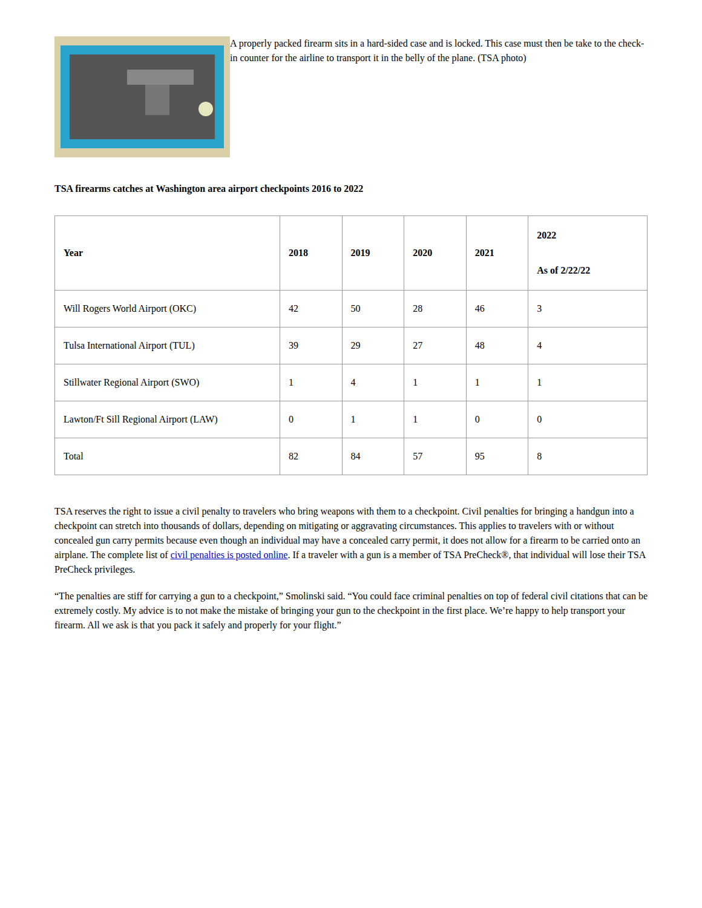A properly packed firearm sits in a hard-sided case and is locked. This case must then be take to the check-in counter for the airline to transport it in the belly of the plane. (TSA photo)
TSA firearms catches at Washington area airport checkpoints 2016 to 2022
| Year | 2018 | 2019 | 2020 | 2021 | 2022 As of 2/22/22 |
| --- | --- | --- | --- | --- | --- |
| Will Rogers World Airport (OKC) | 42 | 50 | 28 | 46 | 3 |
| Tulsa International Airport (TUL) | 39 | 29 | 27 | 48 | 4 |
| Stillwater Regional Airport (SWO) | 1 | 4 | 1 | 1 | 1 |
| Lawton/Ft Sill Regional Airport (LAW) | 0 | 1 | 1 | 0 | 0 |
| Total | 82 | 84 | 57 | 95 | 8 |
TSA reserves the right to issue a civil penalty to travelers who bring weapons with them to a checkpoint. Civil penalties for bringing a handgun into a checkpoint can stretch into thousands of dollars, depending on mitigating or aggravating circumstances. This applies to travelers with or without concealed gun carry permits because even though an individual may have a concealed carry permit, it does not allow for a firearm to be carried onto an airplane. The complete list of civil penalties is posted online. If a traveler with a gun is a member of TSA PreCheck®, that individual will lose their TSA PreCheck privileges.
“The penalties are stiff for carrying a gun to a checkpoint,” Smolinski said. “You could face criminal penalties on top of federal civil citations that can be extremely costly. My advice is to not make the mistake of bringing your gun to the checkpoint in the first place. We’re happy to help transport your firearm. All we ask is that you pack it safely and properly for your flight.”